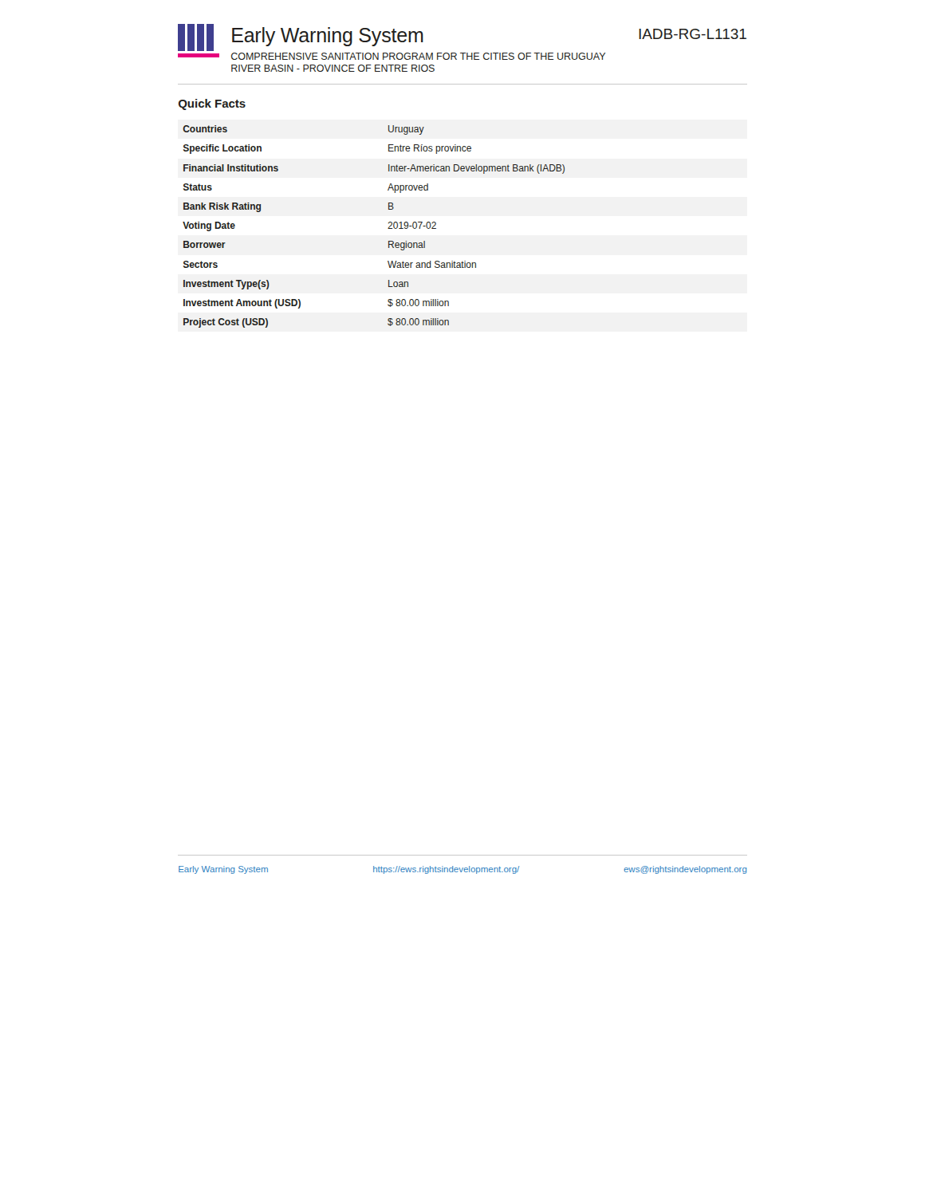Early Warning System
COMPREHENSIVE SANITATION PROGRAM FOR THE CITIES OF THE URUGUAY RIVER BASIN - PROVINCE OF ENTRE RIOS
IADB-RG-L1131
Quick Facts
| Countries | Uruguay |
| Specific Location | Entre Ríos province |
| Financial Institutions | Inter-American Development Bank (IADB) |
| Status | Approved |
| Bank Risk Rating | B |
| Voting Date | 2019-07-02 |
| Borrower | Regional |
| Sectors | Water and Sanitation |
| Investment Type(s) | Loan |
| Investment Amount (USD) | $ 80.00 million |
| Project Cost (USD) | $ 80.00 million |
Early Warning System
https://ews.rightsindevelopment.org/
ews@rightsindevelopment.org